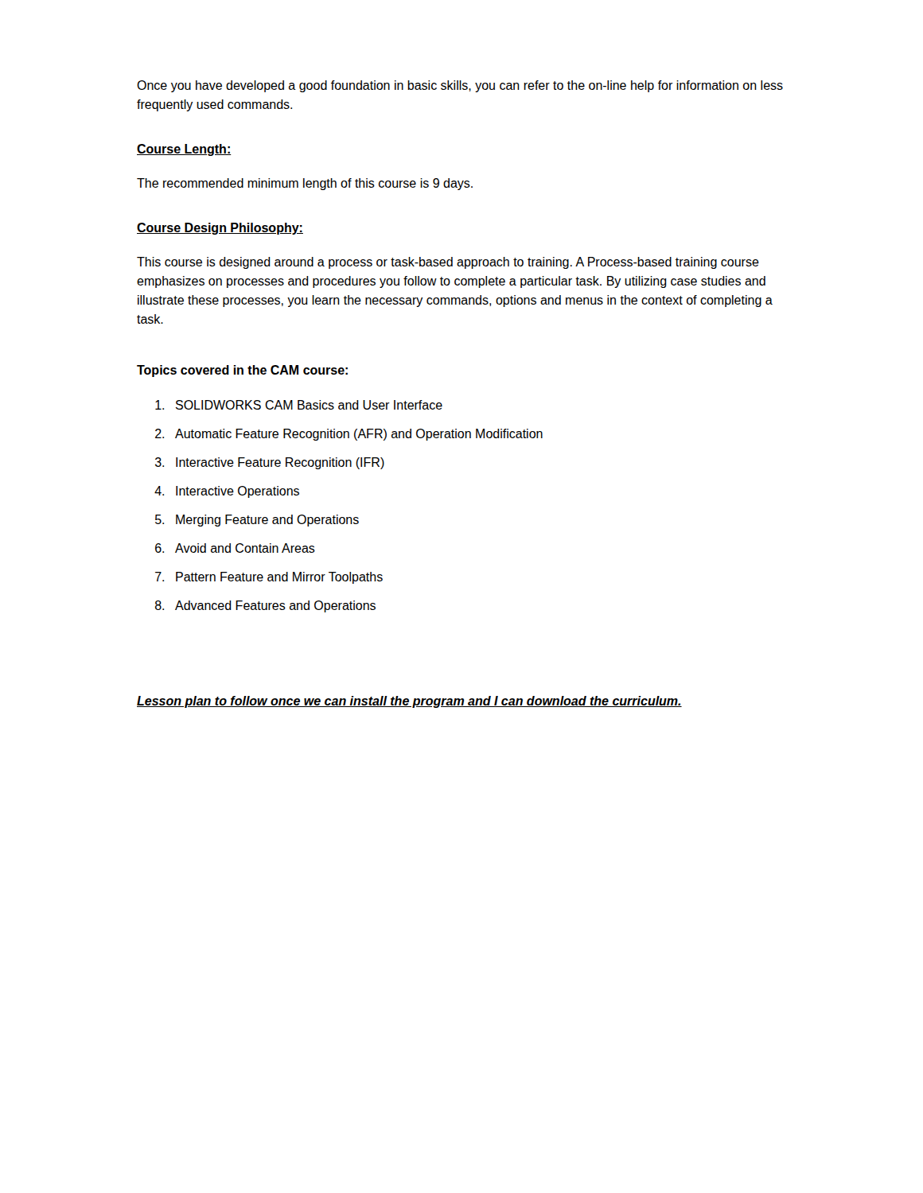Once you have developed a good foundation in basic skills, you can refer to the on-line help for information on less frequently used commands.
Course Length:
The recommended minimum length of this course is 9 days.
Course Design Philosophy:
This course is designed around a process or task-based approach to training. A Process-based training course emphasizes on processes and procedures you follow to complete a particular task. By utilizing case studies and illustrate these processes, you learn the necessary commands, options and menus in the context of completing a task.
Topics covered in the CAM course:
SOLIDWORKS CAM Basics and User Interface
Automatic Feature Recognition (AFR) and Operation Modification
Interactive Feature Recognition (IFR)
Interactive Operations
Merging Feature and Operations
Avoid and Contain Areas
Pattern Feature and Mirror Toolpaths
Advanced Features and Operations
Lesson plan to follow once we can install the program and I can download the curriculum.